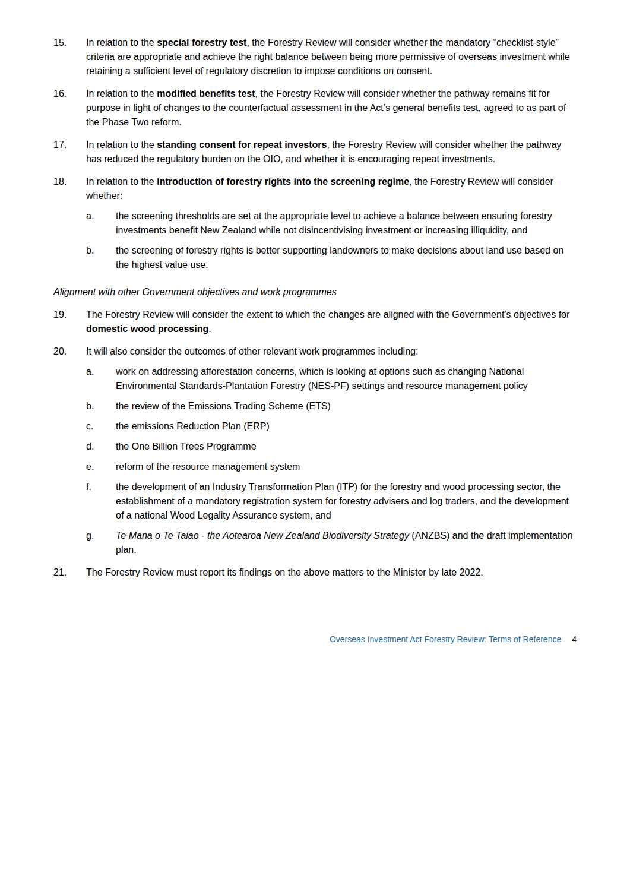In relation to the special forestry test, the Forestry Review will consider whether the mandatory “checklist-style” criteria are appropriate and achieve the right balance between being more permissive of overseas investment while retaining a sufficient level of regulatory discretion to impose conditions on consent.
In relation to the modified benefits test, the Forestry Review will consider whether the pathway remains fit for purpose in light of changes to the counterfactual assessment in the Act’s general benefits test, agreed to as part of the Phase Two reform.
In relation to the standing consent for repeat investors, the Forestry Review will consider whether the pathway has reduced the regulatory burden on the OIO, and whether it is encouraging repeat investments.
In relation to the introduction of forestry rights into the screening regime, the Forestry Review will consider whether:
the screening thresholds are set at the appropriate level to achieve a balance between ensuring forestry investments benefit New Zealand while not disincentivising investment or increasing illiquidity, and
the screening of forestry rights is better supporting landowners to make decisions about land use based on the highest value use.
Alignment with other Government objectives and work programmes
The Forestry Review will consider the extent to which the changes are aligned with the Government’s objectives for domestic wood processing.
It will also consider the outcomes of other relevant work programmes including:
work on addressing afforestation concerns, which is looking at options such as changing National Environmental Standards-Plantation Forestry (NES-PF) settings and resource management policy
the review of the Emissions Trading Scheme (ETS)
the emissions Reduction Plan (ERP)
the One Billion Trees Programme
reform of the resource management system
the development of an Industry Transformation Plan (ITP) for the forestry and wood processing sector, the establishment of a mandatory registration system for forestry advisers and log traders, and the development of a national Wood Legality Assurance system, and
Te Mana o Te Taiao - the Aotearoa New Zealand Biodiversity Strategy (ANZBS) and the draft implementation plan.
The Forestry Review must report its findings on the above matters to the Minister by late 2022.
Overseas Investment Act Forestry Review: Terms of Reference4